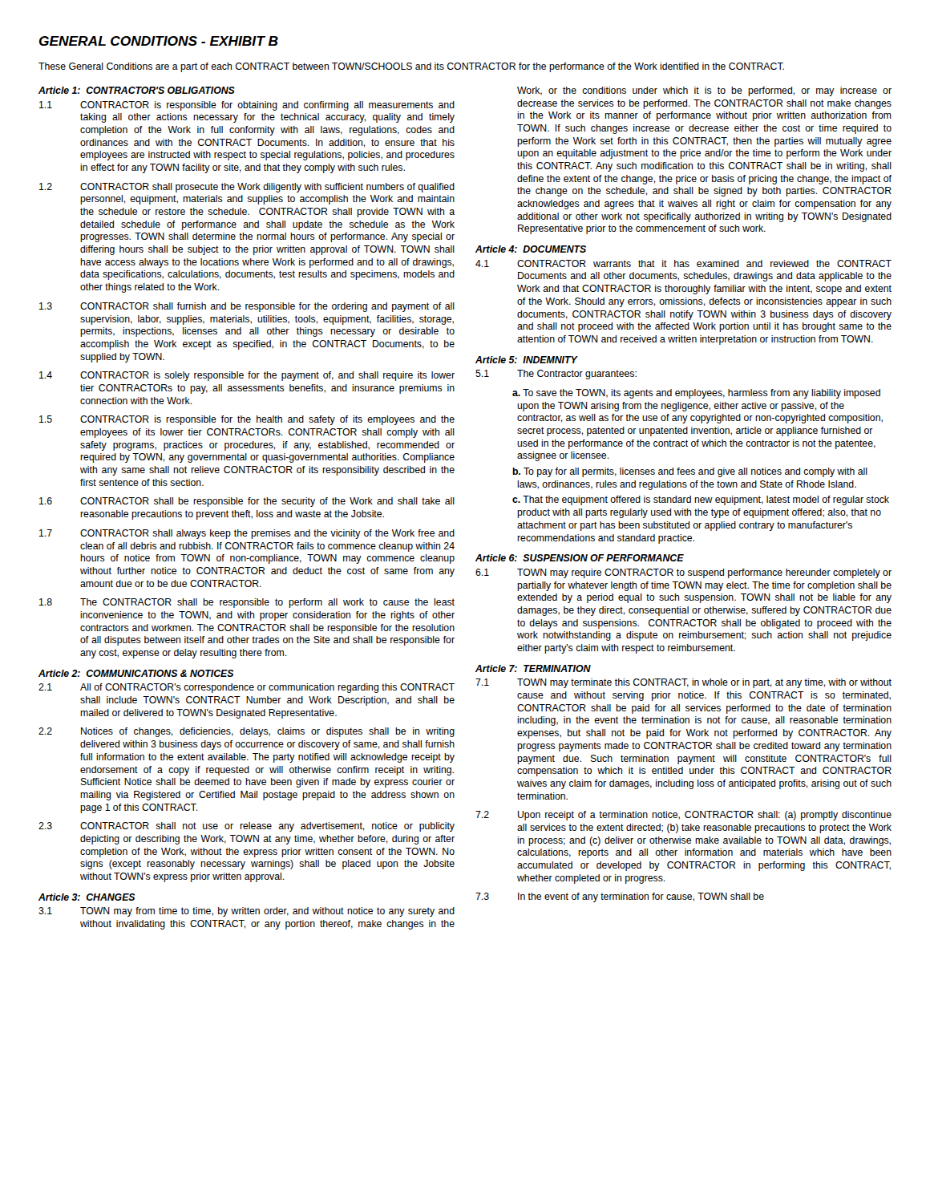GENERAL CONDITIONS - EXHIBIT B
These General Conditions are a part of each CONTRACT between TOWN/SCHOOLS and its CONTRACTOR for the performance of the Work identified in the CONTRACT.
Article 1: CONTRACTOR'S OBLIGATIONS
1.1
CONTRACTOR is responsible for obtaining and confirming all measurements and taking all other actions necessary for the technical accuracy, quality and timely completion of the Work in full conformity with all laws, regulations, codes and ordinances and with the CONTRACT Documents. In addition, to ensure that his employees are instructed with respect to special regulations, policies, and procedures in effect for any TOWN facility or site, and that they comply with such rules.
1.2
CONTRACTOR shall prosecute the Work diligently with sufficient numbers of qualified personnel, equipment, materials and supplies to accomplish the Work and maintain the schedule or restore the schedule. CONTRACTOR shall provide TOWN with a detailed schedule of performance and shall update the schedule as the Work progresses. TOWN shall determine the normal hours of performance. Any special or differing hours shall be subject to the prior written approval of TOWN. TOWN shall have access always to the locations where Work is performed and to all of drawings, data specifications, calculations, documents, test results and specimens, models and other things related to the Work.
1.3
CONTRACTOR shall furnish and be responsible for the ordering and payment of all supervision, labor, supplies, materials, utilities, tools, equipment, facilities, storage, permits, inspections, licenses and all other things necessary or desirable to accomplish the Work except as specified, in the CONTRACT Documents, to be supplied by TOWN.
1.4
CONTRACTOR is solely responsible for the payment of, and shall require its lower tier CONTRACTORs to pay, all assessments benefits, and insurance premiums in connection with the Work.
1.5
CONTRACTOR is responsible for the health and safety of its employees and the employees of its lower tier CONTRACTORs. CONTRACTOR shall comply with all safety programs, practices or procedures, if any, established, recommended or required by TOWN, any governmental or quasi-governmental authorities. Compliance with any same shall not relieve CONTRACTOR of its responsibility described in the first sentence of this section.
1.6
CONTRACTOR shall be responsible for the security of the Work and shall take all reasonable precautions to prevent theft, loss and waste at the Jobsite.
1.7
CONTRACTOR shall always keep the premises and the vicinity of the Work free and clean of all debris and rubbish. If CONTRACTOR fails to commence cleanup within 24 hours of notice from TOWN of non-compliance, TOWN may commence cleanup without further notice to CONTRACTOR and deduct the cost of same from any amount due or to be due CONTRACTOR.
1.8
The CONTRACTOR shall be responsible to perform all work to cause the least inconvenience to the TOWN, and with proper consideration for the rights of other contractors and workmen. The CONTRACTOR shall be responsible for the resolution of all disputes between itself and other trades on the Site and shall be responsible for any cost, expense or delay resulting there from.
Article 2: COMMUNICATIONS & NOTICES
2.1
All of CONTRACTOR's correspondence or communication regarding this CONTRACT shall include TOWN's CONTRACT Number and Work Description, and shall be mailed or delivered to TOWN's Designated Representative.
2.2
Notices of changes, deficiencies, delays, claims or disputes shall be in writing delivered within 3 business days of occurrence or discovery of same, and shall furnish full information to the extent available. The party notified will acknowledge receipt by endorsement of a copy if requested or will otherwise confirm receipt in writing. Sufficient Notice shall be deemed to have been given if made by express courier or mailing via Registered or Certified Mail postage prepaid to the address shown on page 1 of this CONTRACT.
2.3
CONTRACTOR shall not use or release any advertisement, notice or publicity depicting or describing the Work, TOWN at any time, whether before, during or after completion of the Work, without the express prior written consent of the TOWN. No signs (except reasonably necessary warnings) shall be placed upon the Jobsite without TOWN's express prior written approval.
Article 3: CHANGES
3.1
TOWN may from time to time, by written order, and without notice to any surety and without invalidating this CONTRACT, or any portion thereof, make changes in the Work, or the conditions under which it is to be performed, or may increase or decrease the services to be performed. The CONTRACTOR shall not make changes in the Work or its manner of performance without prior written authorization from TOWN. If such changes increase or decrease either the cost or time required to perform the Work set forth in this CONTRACT, then the parties will mutually agree upon an equitable adjustment to the price and/or the time to perform the Work under this CONTRACT. Any such modification to this CONTRACT shall be in writing, shall define the extent of the change, the price or basis of pricing the change, the impact of the change on the schedule, and shall be signed by both parties. CONTRACTOR acknowledges and agrees that it waives all right or claim for compensation for any additional or other work not specifically authorized in writing by TOWN's Designated Representative prior to the commencement of such work.
Article 4: DOCUMENTS
4.1
CONTRACTOR warrants that it has examined and reviewed the CONTRACT Documents and all other documents, schedules, drawings and data applicable to the Work and that CONTRACTOR is thoroughly familiar with the intent, scope and extent of the Work. Should any errors, omissions, defects or inconsistencies appear in such documents, CONTRACTOR shall notify TOWN within 3 business days of discovery and shall not proceed with the affected Work portion until it has brought same to the attention of TOWN and received a written interpretation or instruction from TOWN.
Article 5: INDEMNITY
5.1
The Contractor guarantees:
a. To save the TOWN, its agents and employees, harmless from any liability imposed upon the TOWN arising from the negligence, either active or passive, of the contractor, as well as for the use of any copyrighted or non-copyrighted composition, secret process, patented or unpatented invention, article or appliance furnished or used in the performance of the contract of which the contractor is not the patentee, assignee or licensee.
b. To pay for all permits, licenses and fees and give all notices and comply with all laws, ordinances, rules and regulations of the town and State of Rhode Island.
c. That the equipment offered is standard new equipment, latest model of regular stock product with all parts regularly used with the type of equipment offered; also, that no attachment or part has been substituted or applied contrary to manufacturer's recommendations and standard practice.
Article 6: SUSPENSION OF PERFORMANCE
6.1
TOWN may require CONTRACTOR to suspend performance hereunder completely or partially for whatever length of time TOWN may elect. The time for completion shall be extended by a period equal to such suspension. TOWN shall not be liable for any damages, be they direct, consequential or otherwise, suffered by CONTRACTOR due to delays and suspensions. CONTRACTOR shall be obligated to proceed with the work notwithstanding a dispute on reimbursement; such action shall not prejudice either party's claim with respect to reimbursement.
Article 7: TERMINATION
7.1
TOWN may terminate this CONTRACT, in whole or in part, at any time, with or without cause and without serving prior notice. If this CONTRACT is so terminated, CONTRACTOR shall be paid for all services performed to the date of termination including, in the event the termination is not for cause, all reasonable termination expenses, but shall not be paid for Work not performed by CONTRACTOR. Any progress payments made to CONTRACTOR shall be credited toward any termination payment due. Such termination payment will constitute CONTRACTOR's full compensation to which it is entitled under this CONTRACT and CONTRACTOR waives any claim for damages, including loss of anticipated profits, arising out of such termination.
7.2
Upon receipt of a termination notice, CONTRACTOR shall: (a) promptly discontinue all services to the extent directed; (b) take reasonable precautions to protect the Work in process; and (c) deliver or otherwise make available to TOWN all data, drawings, calculations, reports and all other information and materials which have been accumulated or developed by CONTRACTOR in performing this CONTRACT, whether completed or in progress.
7.3
In the event of any termination for cause, TOWN shall be